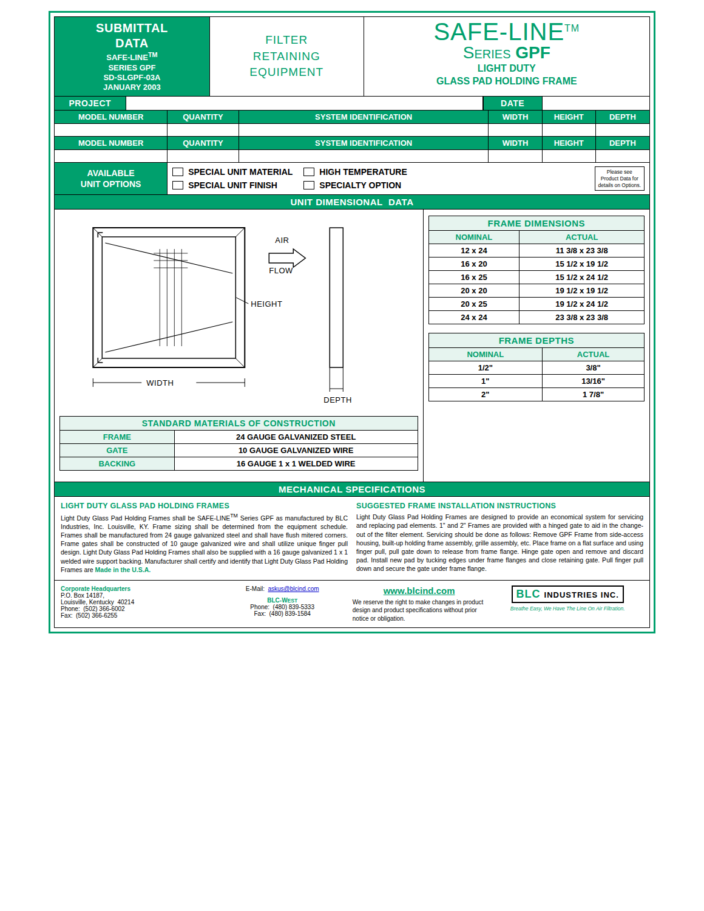SUBMITTAL
DATA
SAFE-LINETM
SERIES GPF
SD-SLGPF-03A
JANUARY 2003
FILTER
RETAINING
EQUIPMENT
SAFE-LINETM
SERIES GPF
LIGHT DUTY
GLASS PAD HOLDING FRAME
PROJECT
DATE
MODEL NUMBER
QUANTITY
SYSTEM IDENTIFICATION
WIDTH
HEIGHT
DEPTH
MODEL NUMBER
QUANTITY
SYSTEM IDENTIFICATION
WIDTH
HEIGHT
DEPTH
AVAILABLE
UNIT OPTIONS
SPECIAL UNIT MATERIAL
SPECIAL UNIT FINISH
HIGH TEMPERATURE
SPECIALTY OPTION
Please see
Product Data for
details on Options.
UNIT DIMENSIONAL DATA
HEIGHT WIDTH DEPTH AIR FLOW
STANDARD MATERIALS OF CONSTRUCTION
| FRAME | 24 GAUGE GALVANIZED STEEL |
| GATE | 10 GAUGE GALVANIZED WIRE |
| BACKING | 16 GAUGE 1 x 1 WELDED WIRE |
FRAME DIMENSIONS
| NOMINAL | ACTUAL |
| --- | --- |
| 12 x 24 | 11 3/8 x 23 3/8 |
| 16 x 20 | 15 1/2 x 19 1/2 |
| 16 x 25 | 15 1/2 x 24 1/2 |
| 20 x 20 | 19 1/2 x 19 1/2 |
| 20 x 25 | 19 1/2 x 24 1/2 |
| 24 x 24 | 23 3/8 x 23 3/8 |
FRAME DEPTHS
| NOMINAL | ACTUAL |
| --- | --- |
| 1/2" | 3/8" |
| 1" | 13/16" |
| 2" | 1 7/8" |
MECHANICAL SPECIFICATIONS
LIGHT DUTY GLASS PAD HOLDING FRAMES
Light Duty Glass Pad Holding Frames shall be SAFE-LINETM Series GPF as manufactured by BLC Industries, Inc. Louisville, KY. Frame sizing shall be determined from the equipment schedule. Frames shall be manufactured from 24 gauge galvanized steel and shall have flush mitered corners. Frame gates shall be constructed of 10 gauge galvanized wire and shall utilize unique finger pull design. Light Duty Glass Pad Holding Frames shall also be supplied with a 16 gauge galvanized 1 x 1 welded wire support backing. Manufacturer shall certify and identify that Light Duty Glass Pad Holding Frames are Made in the U.S.A.
SUGGESTED FRAME INSTALLATION INSTRUCTIONS
Light Duty Glass Pad Holding Frames are designed to provide an economical system for servicing and replacing pad elements. 1" and 2" Frames are provided with a hinged gate to aid in the change-out of the filter element. Servicing should be done as follows: Remove GPF Frame from side-access housing, built-up holding frame assembly, grille assembly, etc. Place frame on a flat surface and using finger pull, pull gate down to release from frame flange. Hinge gate open and remove and discard pad. Install new pad by tucking edges under frame flanges and close retaining gate. Pull finger pull down and secure the gate under frame flange.
Corporate Headquarters
P.O. Box 14187,
Louisville, Kentucky 40214
Phone: (502) 366-6002
Fax: (502) 366-6255
E-Mail: askus@blcind.com
BLC-WEST
Phone: (480) 839-5333
Fax: (480) 839-1584
www.blcind.com
We reserve the right to make changes in product design and product specifications without prior notice or obligation.
BLC INDUSTRIES INC.
Breathe Easy, We Have The Line On Air Filtration.